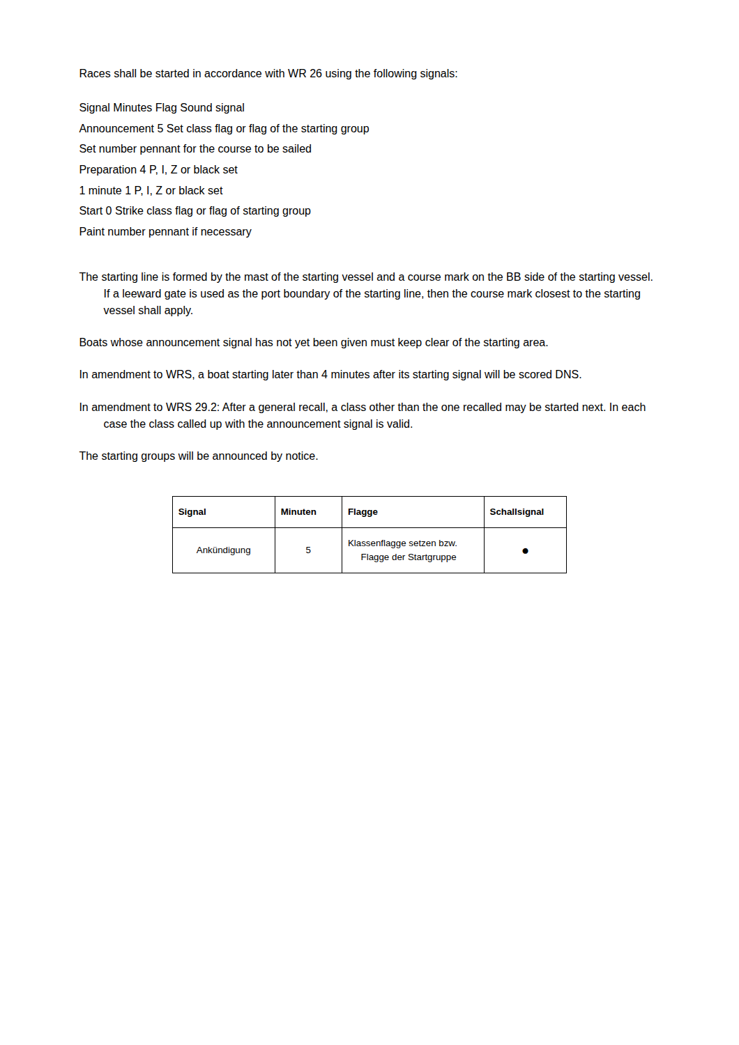Races shall be started in accordance with WR 26 using the following signals:
Signal Minutes Flag Sound signal
Announcement 5 Set class flag or flag of the starting group
Set number pennant for the course to be sailed
Preparation 4 P, I, Z or black set
1 minute 1 P, I, Z or black set
Start 0 Strike class flag or flag of starting group
Paint number pennant if necessary
The starting line is formed by the mast of the starting vessel and a course mark on the BB side of the starting vessel. If a leeward gate is used as the port boundary of the starting line, then the course mark closest to the starting vessel shall apply.
Boats whose announcement signal has not yet been given must keep clear of the starting area.
In amendment to WRS, a boat starting later than 4 minutes after its starting signal will be scored DNS.
In amendment to WRS 29.2: After a general recall, a class other than the one recalled may be started next. In each case the class called up with the announcement signal is valid.
The starting groups will be announced by notice.
| Signal | Minuten | Flagge | Schallsignal |
| --- | --- | --- | --- |
| Ankündigung | 5 | Klassenflagge setzen bzw. Flagge der Startgruppe | ● |